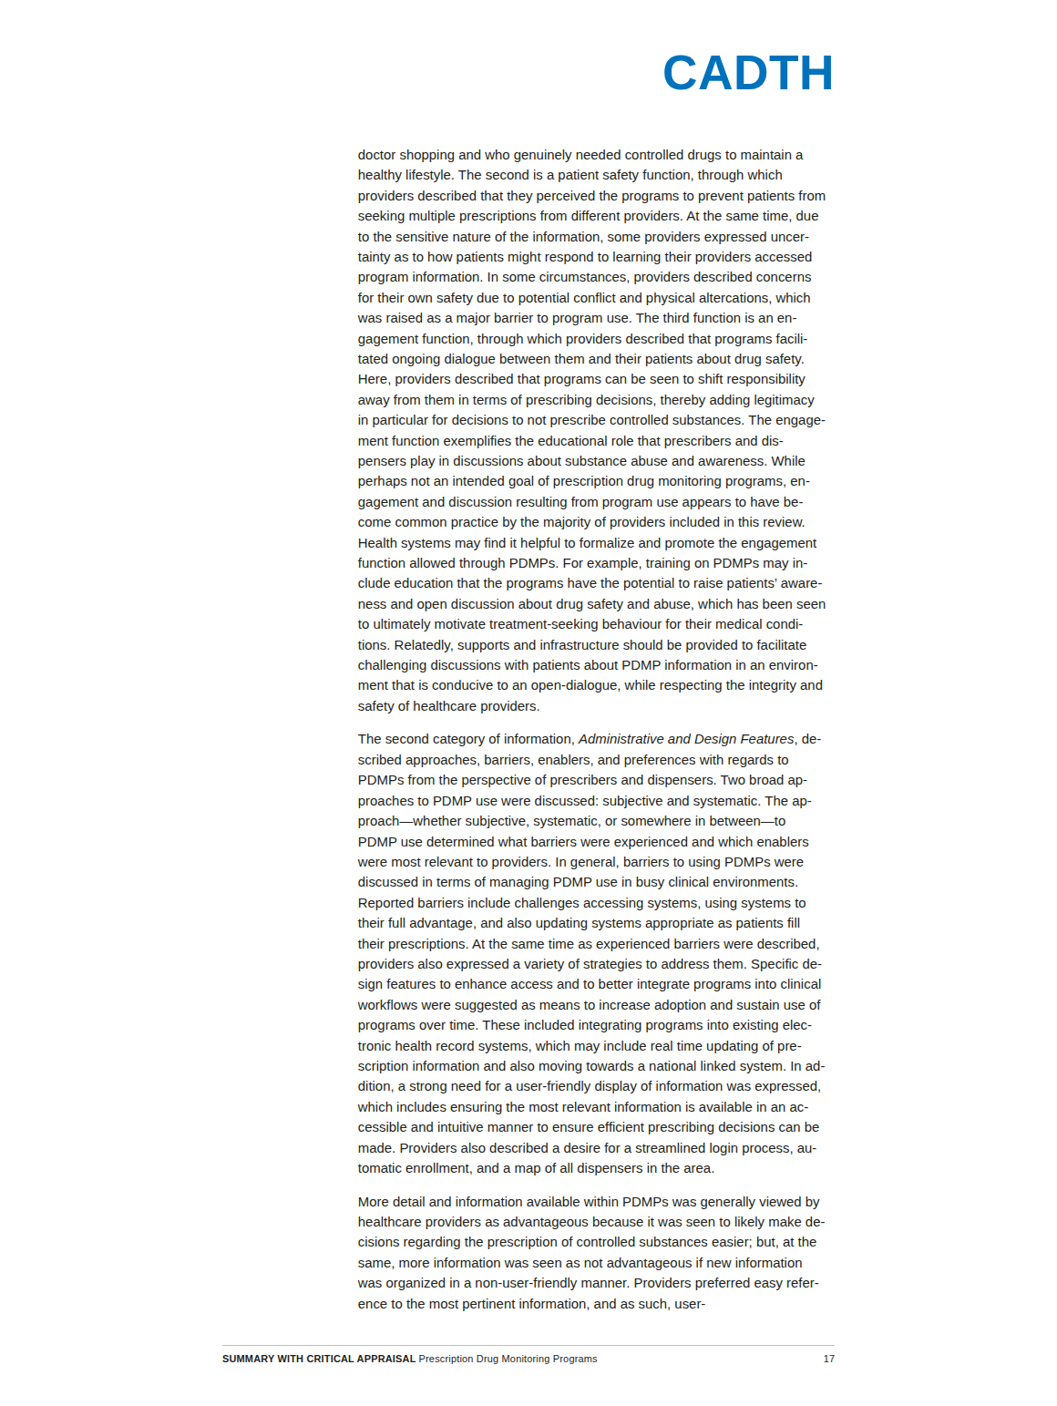CADTH
doctor shopping and who genuinely needed controlled drugs to maintain a healthy lifestyle. The second is a patient safety function, through which providers described that they perceived the programs to prevent patients from seeking multiple prescriptions from different providers. At the same time, due to the sensitive nature of the information, some providers expressed uncertainty as to how patients might respond to learning their providers accessed program information. In some circumstances, providers described concerns for their own safety due to potential conflict and physical altercations, which was raised as a major barrier to program use. The third function is an engagement function, through which providers described that programs facilitated ongoing dialogue between them and their patients about drug safety. Here, providers described that programs can be seen to shift responsibility away from them in terms of prescribing decisions, thereby adding legitimacy in particular for decisions to not prescribe controlled substances. The engagement function exemplifies the educational role that prescribers and dispensers play in discussions about substance abuse and awareness. While perhaps not an intended goal of prescription drug monitoring programs, engagement and discussion resulting from program use appears to have become common practice by the majority of providers included in this review. Health systems may find it helpful to formalize and promote the engagement function allowed through PDMPs. For example, training on PDMPs may include education that the programs have the potential to raise patients’ awareness and open discussion about drug safety and abuse, which has been seen to ultimately motivate treatment-seeking behaviour for their medical conditions. Relatedly, supports and infrastructure should be provided to facilitate challenging discussions with patients about PDMP information in an environment that is conducive to an open-dialogue, while respecting the integrity and safety of healthcare providers.
The second category of information, Administrative and Design Features, described approaches, barriers, enablers, and preferences with regards to PDMPs from the perspective of prescribers and dispensers. Two broad approaches to PDMP use were discussed: subjective and systematic. The approach—whether subjective, systematic, or somewhere in between—to PDMP use determined what barriers were experienced and which enablers were most relevant to providers. In general, barriers to using PDMPs were discussed in terms of managing PDMP use in busy clinical environments. Reported barriers include challenges accessing systems, using systems to their full advantage, and also updating systems appropriate as patients fill their prescriptions. At the same time as experienced barriers were described, providers also expressed a variety of strategies to address them. Specific design features to enhance access and to better integrate programs into clinical workflows were suggested as means to increase adoption and sustain use of programs over time. These included integrating programs into existing electronic health record systems, which may include real time updating of prescription information and also moving towards a national linked system. In addition, a strong need for a user-friendly display of information was expressed, which includes ensuring the most relevant information is available in an accessible and intuitive manner to ensure efficient prescribing decisions can be made. Providers also described a desire for a streamlined login process, automatic enrollment, and a map of all dispensers in the area.
More detail and information available within PDMPs was generally viewed by healthcare providers as advantageous because it was seen to likely make decisions regarding the prescription of controlled substances easier; but, at the same, more information was seen as not advantageous if new information was organized in a non-user-friendly manner. Providers preferred easy reference to the most pertinent information, and as such, user-
Summary with Critical Appraisal Prescription Drug Monitoring Programs
17